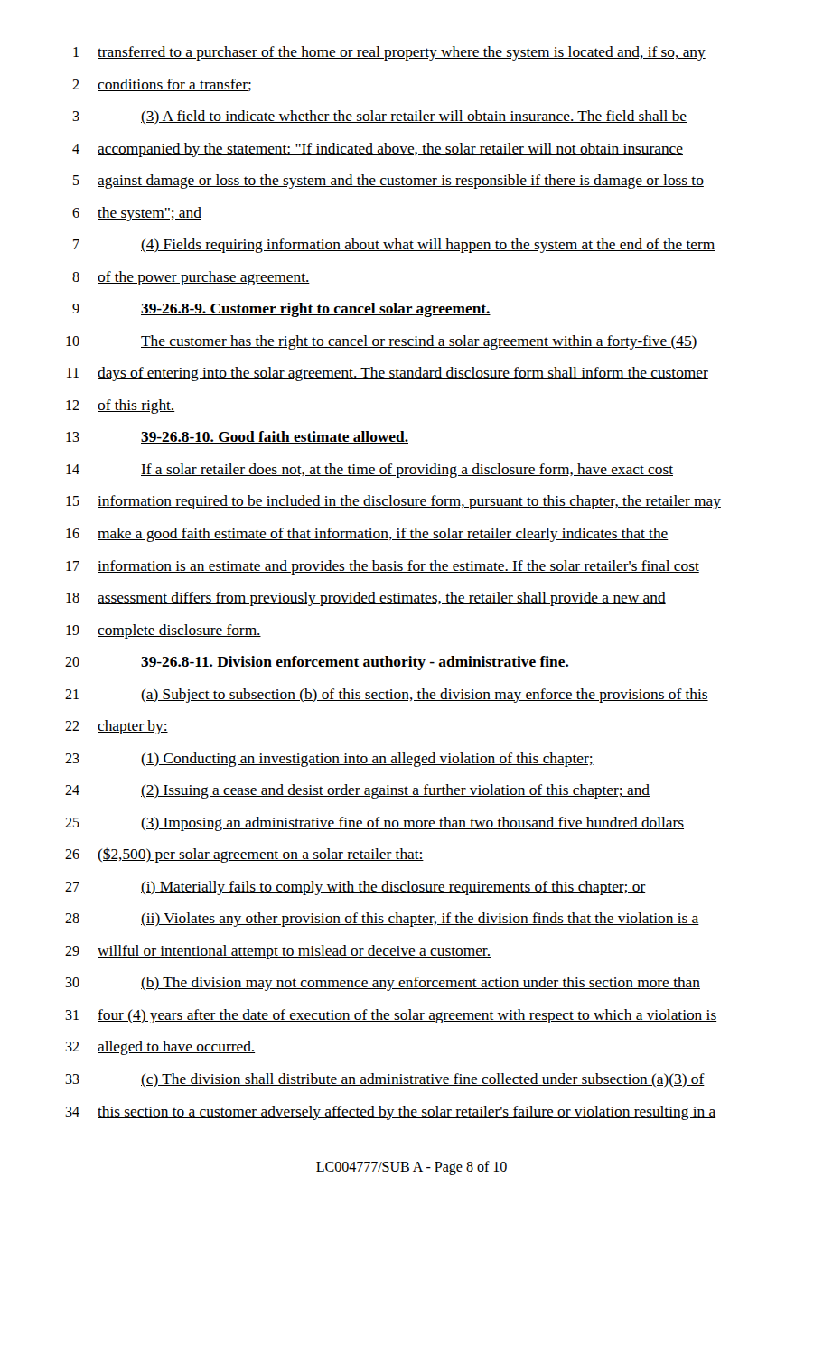transferred to a purchaser of the home or real property where the system is located and, if so, any
conditions for a transfer;
(3) A field to indicate whether the solar retailer will obtain insurance. The field shall be
accompanied by the statement: "If indicated above, the solar retailer will not obtain insurance
against damage or loss to the system and the customer is responsible if there is damage or loss to
the system"; and
(4) Fields requiring information about what will happen to the system at the end of the term
of the power purchase agreement.
39-26.8-9. Customer right to cancel solar agreement.
The customer has the right to cancel or rescind a solar agreement within a forty-five (45)
days of entering into the solar agreement. The standard disclosure form shall inform the customer
of this right.
39-26.8-10. Good faith estimate allowed.
If a solar retailer does not, at the time of providing a disclosure form, have exact cost
information required to be included in the disclosure form, pursuant to this chapter, the retailer may
make a good faith estimate of that information, if the solar retailer clearly indicates that the
information is an estimate and provides the basis for the estimate. If the solar retailer's final cost
assessment differs from previously provided estimates, the retailer shall provide a new and
complete disclosure form.
39-26.8-11. Division enforcement authority - administrative fine.
(a) Subject to subsection (b) of this section, the division may enforce the provisions of this
chapter by:
(1) Conducting an investigation into an alleged violation of this chapter;
(2) Issuing a cease and desist order against a further violation of this chapter; and
(3) Imposing an administrative fine of no more than two thousand five hundred dollars
($2,500) per solar agreement on a solar retailer that:
(i) Materially fails to comply with the disclosure requirements of this chapter; or
(ii) Violates any other provision of this chapter, if the division finds that the violation is a
willful or intentional attempt to mislead or deceive a customer.
(b) The division may not commence any enforcement action under this section more than
four (4) years after the date of execution of the solar agreement with respect to which a violation is
alleged to have occurred.
(c) The division shall distribute an administrative fine collected under subsection (a)(3) of
this section to a customer adversely affected by the solar retailer's failure or violation resulting in a
LC004777/SUB A - Page 8 of 10